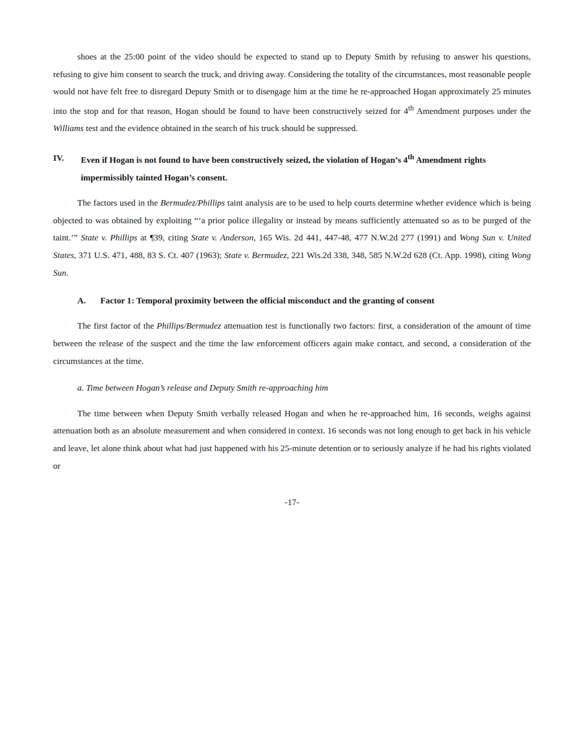shoes at the 25:00 point of the video should be expected to stand up to Deputy Smith by refusing to answer his questions, refusing to give him consent to search the truck, and driving away. Considering the totality of the circumstances, most reasonable people would not have felt free to disregard Deputy Smith or to disengage him at the time he re-approached Hogan approximately 25 minutes into the stop and for that reason, Hogan should be found to have been constructively seized for 4th Amendment purposes under the Williams test and the evidence obtained in the search of his truck should be suppressed.
IV. Even if Hogan is not found to have been constructively seized, the violation of Hogan’s 4th Amendment rights impermissibly tainted Hogan’s consent.
The factors used in the Bermudez/Phillips taint analysis are to be used to help courts determine whether evidence which is being objected to was obtained by exploiting “‘a prior police illegality or instead by means sufficiently attenuated so as to be purged of the taint.’” State v. Phillips at ¶39, citing State v. Anderson, 165 Wis. 2d 441, 447-48, 477 N.W.2d 277 (1991) and Wong Sun v. United States, 371 U.S. 471, 488, 83 S. Ct. 407 (1963); State v. Bermudez, 221 Wis.2d 338, 348, 585 N.W.2d 628 (Ct. App. 1998), citing Wong Sun.
A. Factor 1: Temporal proximity between the official misconduct and the granting of consent
The first factor of the Phillips/Bermudez attenuation test is functionally two factors: first, a consideration of the amount of time between the release of the suspect and the time the law enforcement officers again make contact, and second, a consideration of the circumstances at the time.
a. Time between Hogan’s release and Deputy Smith re-approaching him
The time between when Deputy Smith verbally released Hogan and when he re-approached him, 16 seconds, weighs against attenuation both as an absolute measurement and when considered in context. 16 seconds was not long enough to get back in his vehicle and leave, let alone think about what had just happened with his 25-minute detention or to seriously analyze if he had his rights violated or
-17-